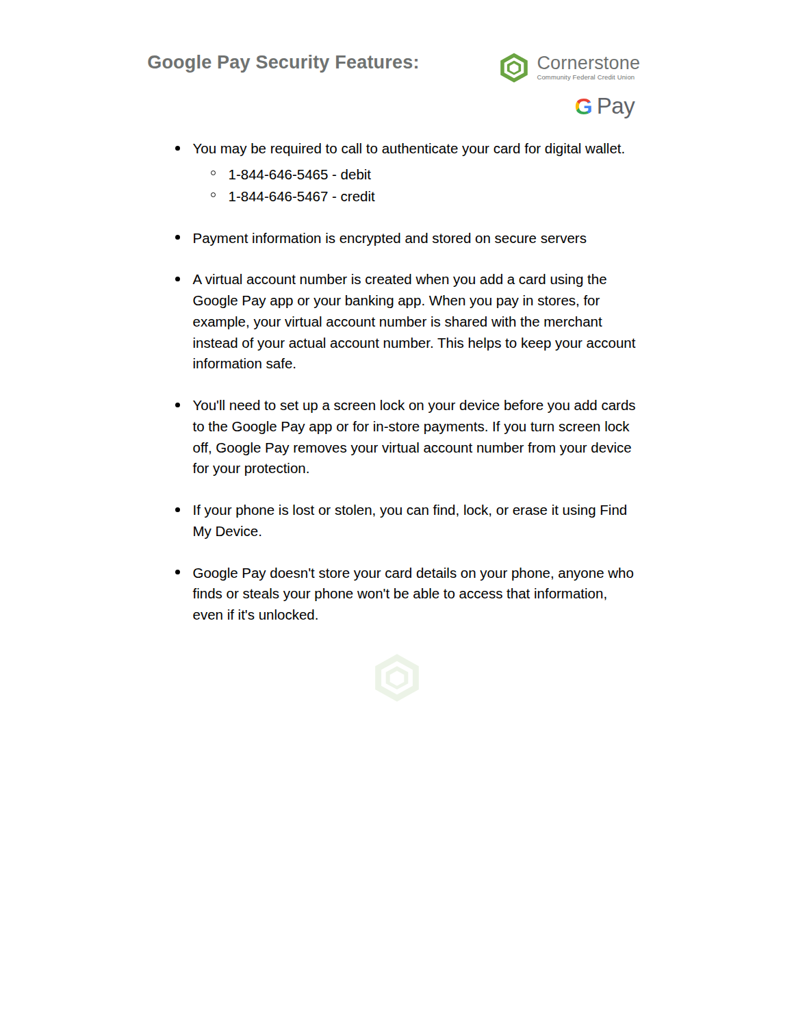Cornerstone
Community Federal Credit Union
GPay
Google Pay Security Features:
You may be required to call to authenticate your card for digital wallet.
1-844-646-5465 - debit
1-844-646-5467 - credit
Payment information is encrypted and stored on secure servers
A virtual account number is created when you add a card using the Google Pay app or your banking app. When you pay in stores, for example, your virtual account number is shared with the merchant instead of your actual account number. This helps to keep your account information safe.
You'll need to set up a screen lock on your device before you add cards to the Google Pay app or for in-store payments. If you turn screen lock off, Google Pay removes your virtual account number from your device for your protection.
If your phone is lost or stolen, you can find, lock, or erase it using Find My Device.
Google Pay doesn't store your card details on your phone, anyone who finds or steals your phone won't be able to access that information, even if it's unlocked.